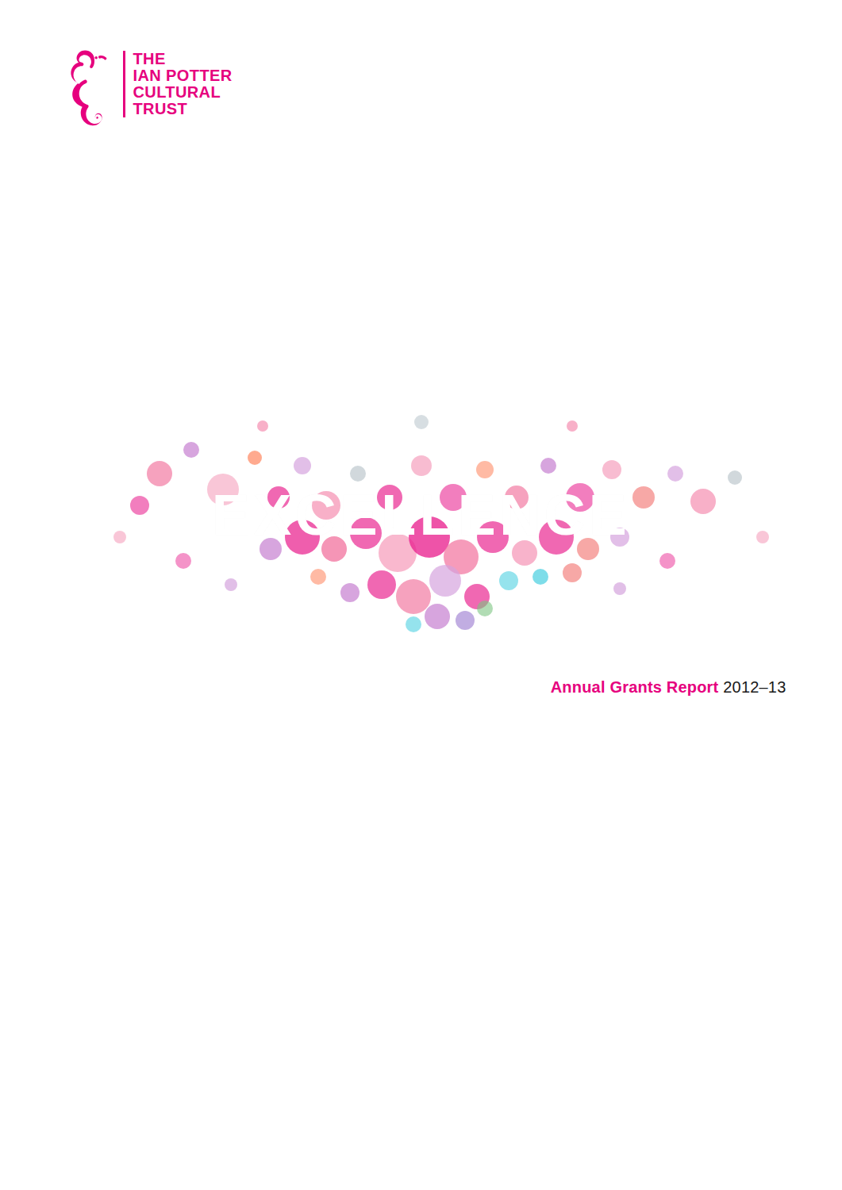The Ian Potter Cultural Trust
Excellence
Annual Grants Report 2012–13